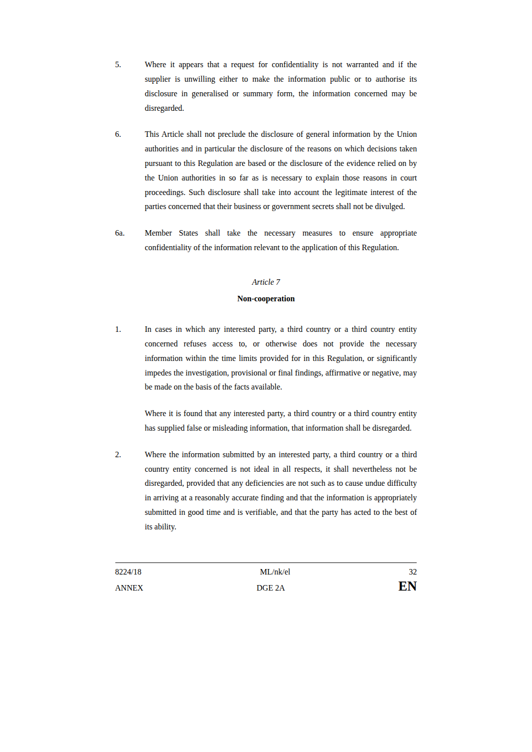5.
Where it appears that a request for confidentiality is not warranted and if the supplier is unwilling either to make the information public or to authorise its disclosure in generalised or summary form, the information concerned may be disregarded.
6.
This Article shall not preclude the disclosure of general information by the Union authorities and in particular the disclosure of the reasons on which decisions taken pursuant to this Regulation are based or the disclosure of the evidence relied on by the Union authorities in so far as is necessary to explain those reasons in court proceedings. Such disclosure shall take into account the legitimate interest of the parties concerned that their business or government secrets shall not be divulged.
6a.
Member States shall take the necessary measures to ensure appropriate confidentiality of the information relevant to the application of this Regulation.
Article 7
Non-cooperation
1.
In cases in which any interested party, a third country or a third country entity concerned refuses access to, or otherwise does not provide the necessary information within the time limits provided for in this Regulation, or significantly impedes the investigation, provisional or final findings, affirmative or negative, may be made on the basis of the facts available.
Where it is found that any interested party, a third country or a third country entity has supplied false or misleading information, that information shall be disregarded.
2.
Where the information submitted by an interested party, a third country or a third country entity concerned is not ideal in all respects, it shall nevertheless not be disregarded, provided that any deficiencies are not such as to cause undue difficulty in arriving at a reasonably accurate finding and that the information is appropriately submitted in good time and is verifiable, and that the party has acted to the best of its ability.
8224/18
ML/nk/el
32
ANNEX
DGE 2A
EN